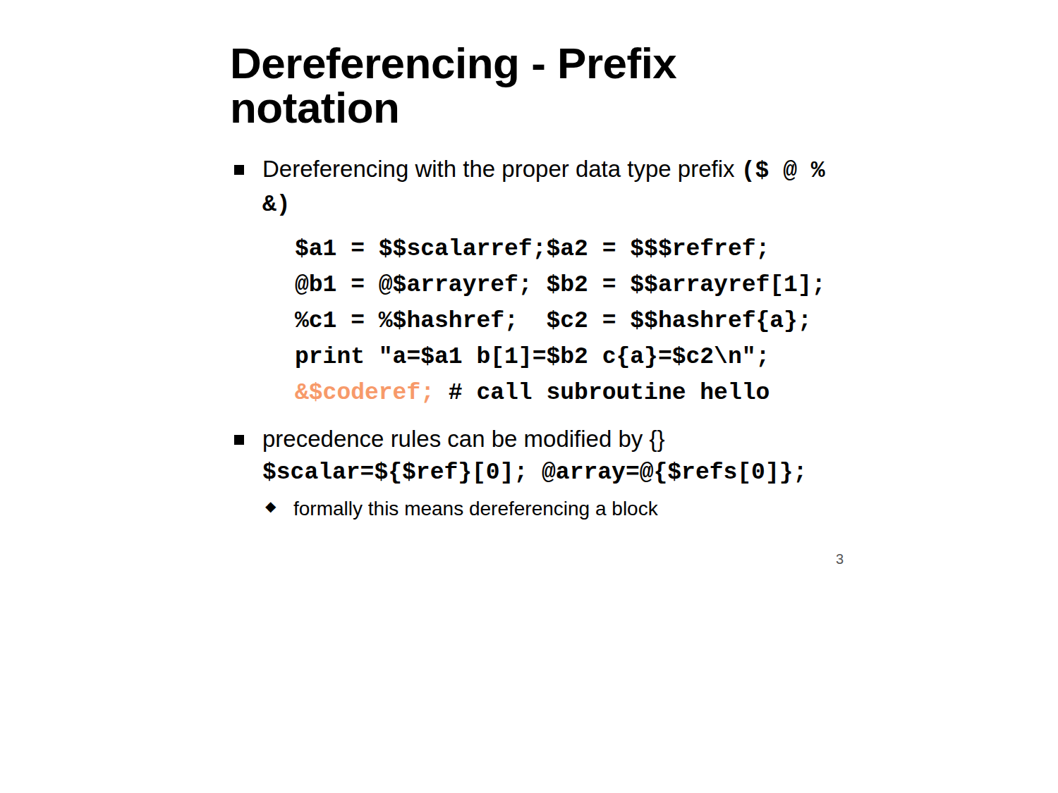Dereferencing - Prefix notation
Dereferencing with the proper data type prefix ($ @ % &)
$a1 = $$scalarref;$a2 = $$$refref;
@b1 = @$arrayref; $b2 = $$arrayref[1];
%c1 = %$hashref; $c2 = $$hashref{a};
print "a=$a1 b[1]=$b2 c{a}=$c2\n";
&$coderef; # call subroutine hello
precedence rules can be modified by {} $scalar=${$ref}[0]; @array=@{$refs[0]};
formally this means dereferencing a block
3